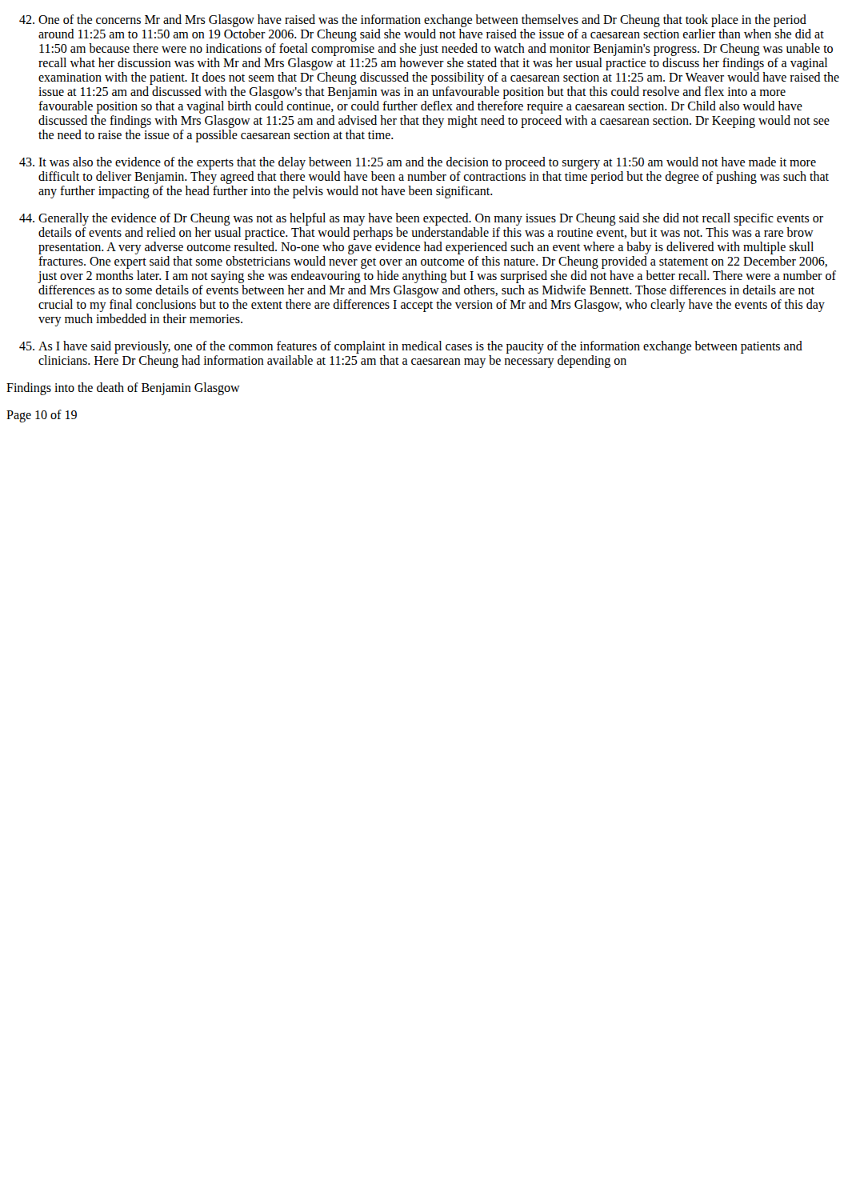One of the concerns Mr and Mrs Glasgow have raised was the information exchange between themselves and Dr Cheung that took place in the period around 11:25 am to 11:50 am on 19 October 2006. Dr Cheung said she would not have raised the issue of a caesarean section earlier than when she did at 11:50 am because there were no indications of foetal compromise and she just needed to watch and monitor Benjamin's progress. Dr Cheung was unable to recall what her discussion was with Mr and Mrs Glasgow at 11:25 am however she stated that it was her usual practice to discuss her findings of a vaginal examination with the patient. It does not seem that Dr Cheung discussed the possibility of a caesarean section at 11:25 am. Dr Weaver would have raised the issue at 11:25 am and discussed with the Glasgow's that Benjamin was in an unfavourable position but that this could resolve and flex into a more favourable position so that a vaginal birth could continue, or could further deflex and therefore require a caesarean section. Dr Child also would have discussed the findings with Mrs Glasgow at 11:25 am and advised her that they might need to proceed with a caesarean section. Dr Keeping would not see the need to raise the issue of a possible caesarean section at that time.
It was also the evidence of the experts that the delay between 11:25 am and the decision to proceed to surgery at 11:50 am would not have made it more difficult to deliver Benjamin. They agreed that there would have been a number of contractions in that time period but the degree of pushing was such that any further impacting of the head further into the pelvis would not have been significant.
Generally the evidence of Dr Cheung was not as helpful as may have been expected. On many issues Dr Cheung said she did not recall specific events or details of events and relied on her usual practice. That would perhaps be understandable if this was a routine event, but it was not. This was a rare brow presentation. A very adverse outcome resulted. No-one who gave evidence had experienced such an event where a baby is delivered with multiple skull fractures. One expert said that some obstetricians would never get over an outcome of this nature. Dr Cheung provided a statement on 22 December 2006, just over 2 months later. I am not saying she was endeavouring to hide anything but I was surprised she did not have a better recall. There were a number of differences as to some details of events between her and Mr and Mrs Glasgow and others, such as Midwife Bennett. Those differences in details are not crucial to my final conclusions but to the extent there are differences I accept the version of Mr and Mrs Glasgow, who clearly have the events of this day very much imbedded in their memories.
As I have said previously, one of the common features of complaint in medical cases is the paucity of the information exchange between patients and clinicians. Here Dr Cheung had information available at 11:25 am that a caesarean may be necessary depending on
Findings into the death of Benjamin Glasgow
Page 10 of 19